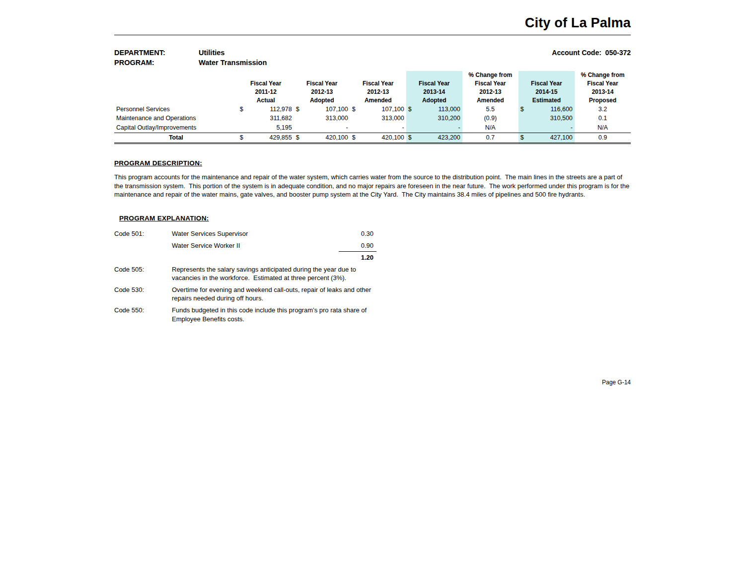City of La Palma
DEPARTMENT: Utilities
PROGRAM: Water Transmission
Account Code: 050-372
| | | | | | % Change from | | % Change from |
| --- | --- | --- | --- | --- | --- | --- | --- |
| | Fiscal Year | Fiscal Year | Fiscal Year | Fiscal Year | Fiscal Year | Fiscal Year | Fiscal Year |
| | 2011-12 | 2012-13 | 2012-13 | 2013-14 | 2012-13 | 2014-15 | 2013-14 |
| | Actual | Adopted | Amended | Adopted | Amended | Estimated | Proposed |
| Personnel Services | $ | 112,978 | $ | 107,100 | $ | 107,100 | $ | 113,000 | 5.5 | $ | 116,600 | 3.2 |
| Maintenance and Operations | | 311,682 | | 313,000 | | 313,000 | | 310,200 | (0.9) | | 310,500 | 0.1 |
| Capital Outlay/Improvements | | 5,195 | | - | | - | | - | N/A | | - | N/A |
| Total | $ | 429,855 | $ | 420,100 | $ | 420,100 | $ | 423,200 | 0.7 | $ | 427,100 | 0.9 |
PROGRAM DESCRIPTION:
This program accounts for the maintenance and repair of the water system, which carries water from the source to the distribution point. The main lines in the streets are a part of the transmission system. This portion of the system is in adequate condition, and no major repairs are foreseen in the near future. The work performed under this program is for the maintenance and repair of the water mains, gate valves, and booster pump system at the City Yard. The City maintains 38.4 miles of pipelines and 500 fire hydrants.
PROGRAM EXPLANATION:
| Code 501: | Water Services Supervisor | 0.30 |
| | Water Service Worker II | 0.90 |
| | | 1.20 |
| Code 505: | Represents the salary savings anticipated during the year due to vacancies in the workforce. Estimated at three percent (3%). |
| Code 530: | Overtime for evening and weekend call-outs, repair of leaks and other repairs needed during off hours. |
| Code 550: | Funds budgeted in this code include this program’s pro rata share of Employee Benefits costs. |
Page G-14